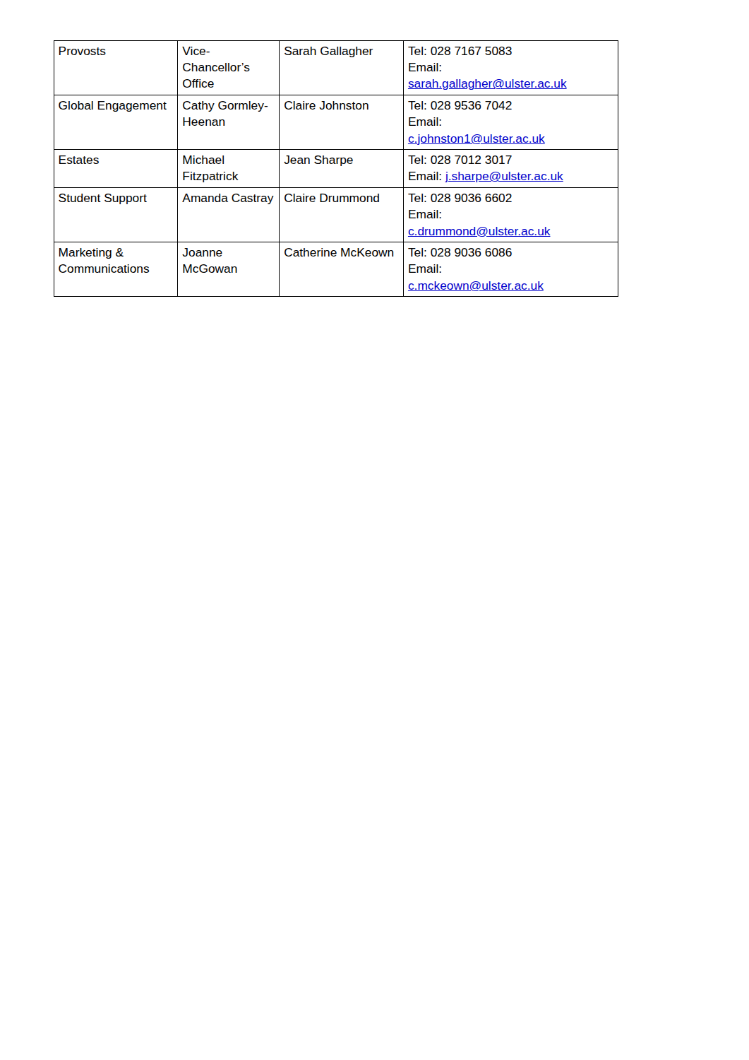| Provosts | Vice-Chancellor’s Office | Sarah Gallagher | Tel: 028 7167 5083 Email: sarah.gallagher@ulster.ac.uk |
| Global Engagement | Cathy Gormley-Heenan | Claire Johnston | Tel: 028 9536 7042 Email: c.johnston1@ulster.ac.uk |
| Estates | Michael Fitzpatrick | Jean Sharpe | Tel: 028 7012 3017 Email: j.sharpe@ulster.ac.uk |
| Student Support | Amanda Castray | Claire Drummond | Tel: 028 9036 6602 Email: c.drummond@ulster.ac.uk |
| Marketing & Communications | Joanne McGowan | Catherine McKeown | Tel: 028 9036 6086 Email: c.mckeown@ulster.ac.uk |